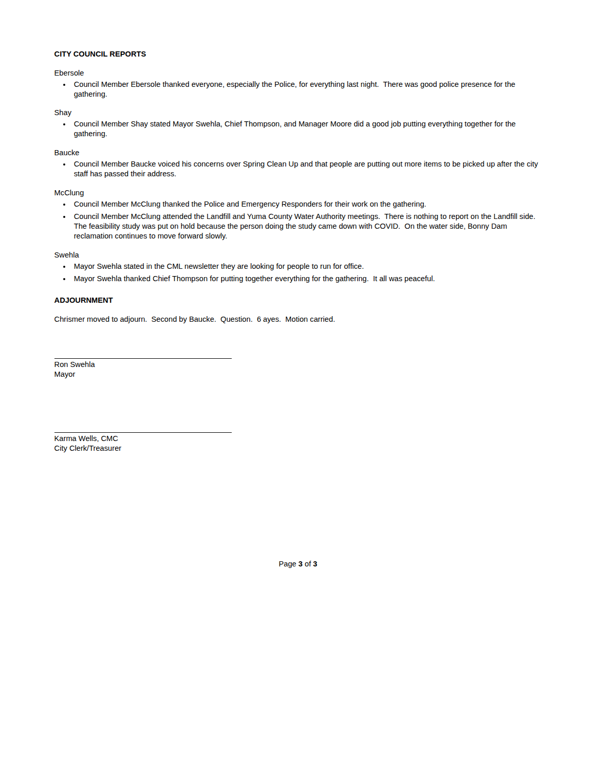CITY COUNCIL REPORTS
Ebersole
Council Member Ebersole thanked everyone, especially the Police, for everything last night. There was good police presence for the gathering.
Shay
Council Member Shay stated Mayor Swehla, Chief Thompson, and Manager Moore did a good job putting everything together for the gathering.
Baucke
Council Member Baucke voiced his concerns over Spring Clean Up and that people are putting out more items to be picked up after the city staff has passed their address.
McClung
Council Member McClung thanked the Police and Emergency Responders for their work on the gathering.
Council Member McClung attended the Landfill and Yuma County Water Authority meetings. There is nothing to report on the Landfill side. The feasibility study was put on hold because the person doing the study came down with COVID. On the water side, Bonny Dam reclamation continues to move forward slowly.
Swehla
Mayor Swehla stated in the CML newsletter they are looking for people to run for office.
Mayor Swehla thanked Chief Thompson for putting together everything for the gathering. It all was peaceful.
ADJOURNMENT
Chrismer moved to adjourn. Second by Baucke. Question. 6 ayes. Motion carried.
Ron Swehla
Mayor
Karma Wells, CMC
City Clerk/Treasurer
Page 3 of 3